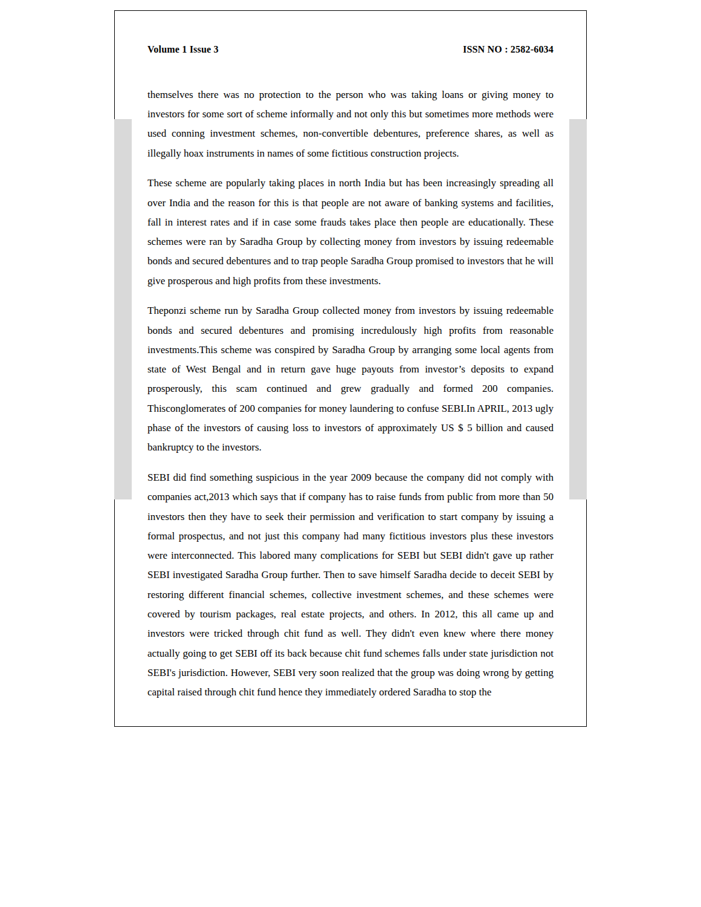Volume 1 Issue 3 ISSN NO : 2582-6034
themselves there was no protection to the person who was taking loans or giving money to investors for some sort of scheme informally and not only this but sometimes more methods were used conning investment schemes, non-convertible debentures, preference shares, as well as illegally hoax instruments in names of some fictitious construction projects.
These scheme are popularly taking places in north India but has been increasingly spreading all over India and the reason for this is that people are not aware of banking systems and facilities, fall in interest rates and if in case some frauds takes place then people are educationally. These schemes were ran by Saradha Group by collecting money from investors by issuing redeemable bonds and secured debentures and to trap people Saradha Group promised to investors that he will give prosperous and high profits from these investments.
Theponzi scheme run by Saradha Group collected money from investors by issuing redeemable bonds and secured debentures and promising incredulously high profits from reasonable investments.This scheme was conspired by Saradha Group by arranging some local agents from state of West Bengal and in return gave huge payouts from investor’s deposits to expand prosperously, this scam continued and grew gradually and formed 200 companies. Thisconglomerates of 200 companies for money laundering to confuse SEBI.In APRIL, 2013 ugly phase of the investors of causing loss to investors of approximately US $ 5 billion and caused bankruptcy to the investors.
SEBI did find something suspicious in the year 2009 because the company did not comply with companies act,2013 which says that if company has to raise funds from public from more than 50 investors then they have to seek their permission and verification to start company by issuing a formal prospectus, and not just this company had many fictitious investors plus these investors were interconnected. This labored many complications for SEBI but SEBI didn't gave up rather SEBI investigated Saradha Group further. Then to save himself Saradha decide to deceit SEBI by restoring different financial schemes, collective investment schemes, and these schemes were covered by tourism packages, real estate projects, and others. In 2012, this all came up and investors were tricked through chit fund as well. They didn't even knew where there money actually going to get SEBI off its back because chit fund schemes falls under state jurisdiction not SEBI's jurisdiction. However, SEBI very soon realized that the group was doing wrong by getting capital raised through chit fund hence they immediately ordered Saradha to stop the